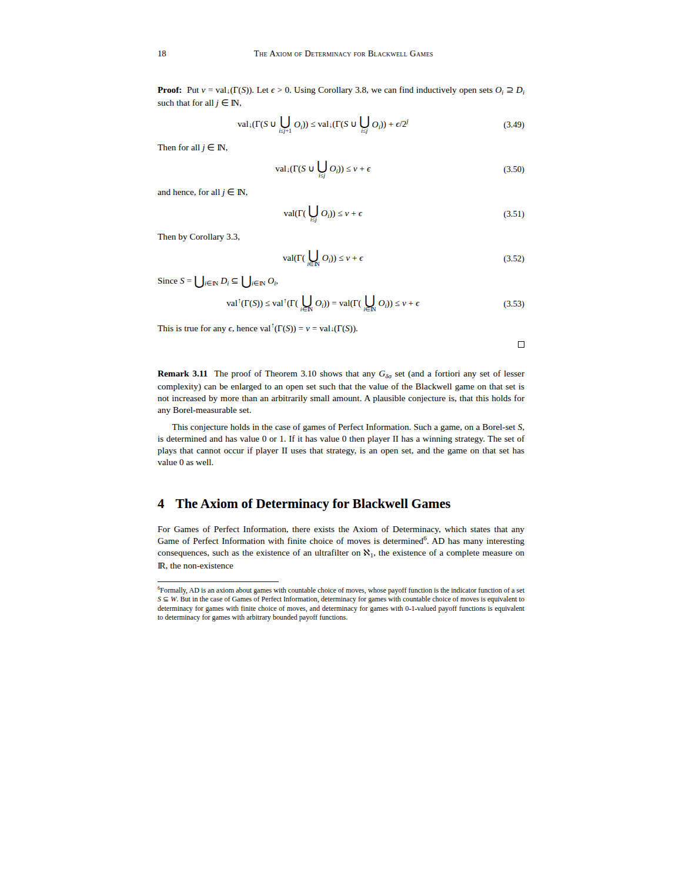18
The Axiom of Determinacy for Blackwell Games
Proof: Put v = val↓(Γ(S)). Let ϵ > 0. Using Corollary 3.8, we can find inductively open sets Oi ⊇ Di such that for all j ∈ ,
val↓(Γ(S ∪ ⋃i≤j+1 Oi)) ≤ val↓(Γ(S ∪ ⋃i≤j Oi)) + ϵ/2j
(3.49)
Then for all j ∈ ,
val↓(Γ(S ∪ ⋃i≤j Oi)) ≤ v + ϵ
(3.50)
and hence, for all j ∈ ,
val(Γ( ⋃i≤j Oi)) ≤ v + ϵ
(3.51)
Then by Corollary 3.3,
val(Γ( ⋃i∈ Oi)) ≤ v + ϵ
(3.52)
Since S = ⋃i∈ Di ⊆ ⋃i∈ Oi,
val↑(Γ(S)) ≤ val↑(Γ( ⋃i∈ Oi)) = val(Γ( ⋃i∈ Oi)) ≤ v + ϵ
(3.53)
This is true for any ϵ, hence val↑(Γ(S)) = v = val↓(Γ(S)).
Remark 3.11 The proof of Theorem 3.10 shows that any Gδσ set (and a fortiori any set of lesser complexity) can be enlarged to an open set such that the value of the Blackwell game on that set is not increased by more than an arbitrarily small amount. A plausible conjecture is, that this holds for any Borel-measurable set.
This conjecture holds in the case of games of Perfect Information. Such a game, on a Borel-set S, is determined and has value 0 or 1. If it has value 0 then player II has a winning strategy. The set of plays that cannot occur if player II uses that strategy, is an open set, and the game on that set has value 0 as well.
4 The Axiom of Determinacy for Blackwell Games
For Games of Perfect Information, there exists the Axiom of Determinacy, which states that any Game of Perfect Information with finite choice of moves is determined6. AD has many interesting consequences, such as the existence of an ultrafilter on ℵ1, the existence of a complete measure on , the non-existence
6Formally, AD is an axiom about games with countable choice of moves, whose payoff function is the indicator function of a set S ⊆ W. But in the case of Games of Perfect Information, determinacy for games with countable choice of moves is equivalent to determinacy for games with finite choice of moves, and determinacy for games with 0-1-valued payoff functions is equivalent to determinacy for games with arbitrary bounded payoff functions.